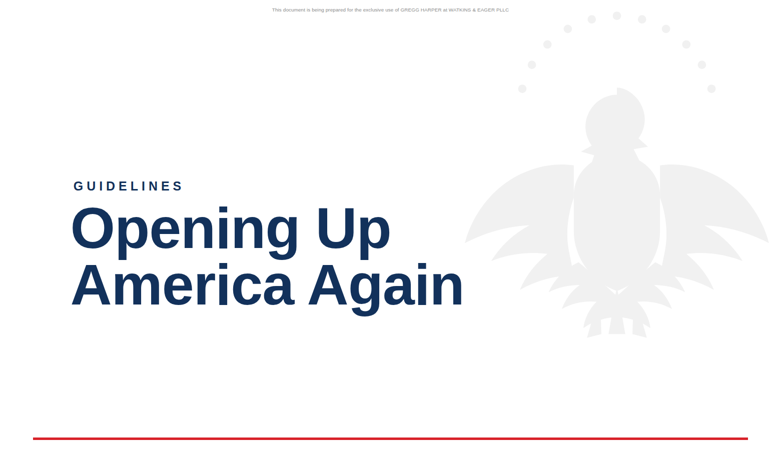This document is being prepared for the exclusive use of GREGG HARPER at WATKINS & EAGER PLLC
Guidelines
Opening Up America Again